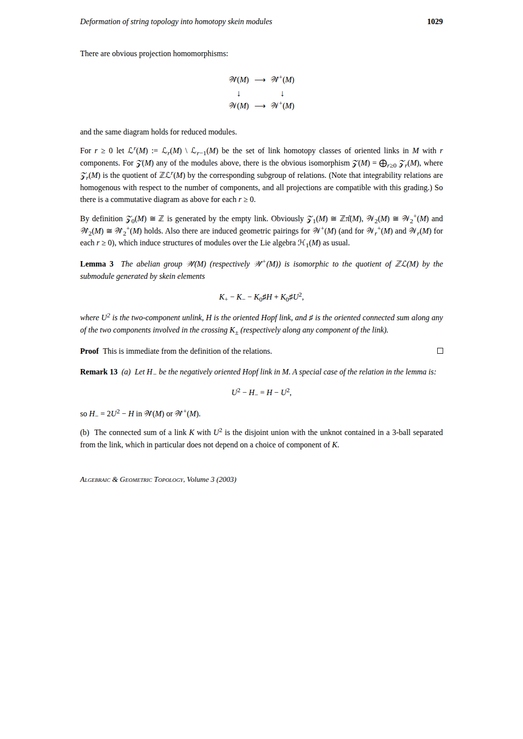Deformation of string topology into homotopy skein modules 1029
There are obvious projection homomorphisms:
| 𝒲̂( M ) | ⟶ | 𝒲̂ + ( M ) |
| ↓ | | ↓ |
| 𝒲( M ) | ⟶ | 𝒲 + ( M ) |
and the same diagram holds for reduced modules.
For r ≥ 0 let ℒr(M) := ℒr(M) \ ℒr−1(M) be the set of link homotopy classes of oriented links in M with r components. For 𝒵(M) any of the modules above, there is the obvious isomorphism 𝒵(M) = ⨁r≥0 𝒵r(M), where 𝒵r(M) is the quotient of ℤℒr(M) by the corresponding subgroup of relations. (Note that integrability relations are homogenous with respect to the number of components, and all projections are compatible with this grading.) So there is a commutative diagram as above for each r ≥ 0.
By definition 𝒵0(M) ≅ ℤ is generated by the empty link. Obviously 𝒵1(M) ≅ ℤπ̂(M), 𝒲2(M) ≅ 𝒲2+(M) and 𝒲̂2(M) ≅ 𝒲̂2+(M) holds. Also there are induced geometric pairings for 𝒲+(M) (and for 𝒲r+(M) and 𝒲r(M) for each r ≥ 0), which induce structures of modules over the Lie algebra ℋ1(M) as usual.
Lemma 3 The abelian group 𝒲̂(M) (respectively 𝒲̂+(M)) is isomorphic to the quotient of ℤℒ(M) by the submodule generated by skein elements
K+ − K− − K0♯H + K0♯U2,
where U2 is the two-component unlink, H is the oriented Hopf link, and ♯ is the oriented connected sum along any of the two components involved in the crossing K± (respectively along any component of the link).
Proof This is immediate from the definition of the relations.
Remark 13 (a) Let H− be the negatively oriented Hopf link in M. A special case of the relation in the lemma is:
U2 − H− = H − U2,
so H− = 2U2 − H in 𝒲̂(M) or 𝒲̂+(M).
(b) The connected sum of a link K with U2 is the disjoint union with the unknot contained in a 3‑ball separated from the link, which in particular does not depend on a choice of component of K.
Algebraic & Geometric Topology, Volume 3 (2003)